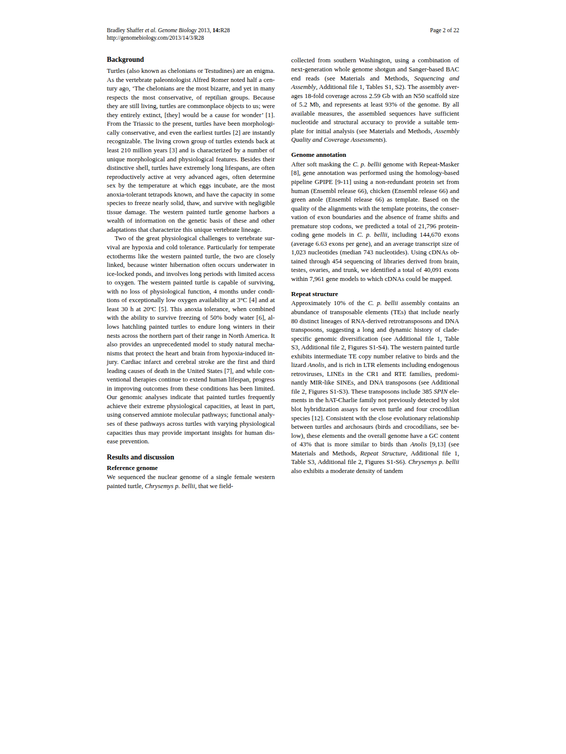Bradley Shaffer et al. Genome Biology 2013, 14: R28
http://genomebiology.com/2013/14/3/R28
Page 2 of 22
Background
Turtles (also known as chelonians or Testudines) are an enigma. As the vertebrate paleontologist Alfred Romer noted half a century ago, ‘The chelonians are the most bizarre, and yet in many respects the most conservative, of reptilian groups. Because they are still living, turtles are commonplace objects to us; were they entirely extinct, [they] would be a cause for wonder’ [1]. From the Triassic to the present, turtles have been morphologically conservative, and even the earliest turtles [2] are instantly recognizable. The living crown group of turtles extends back at least 210 million years [3] and is characterized by a number of unique morphological and physiological features. Besides their distinctive shell, turtles have extremely long lifespans, are often reproductively active at very advanced ages, often determine sex by the temperature at which eggs incubate, are the most anoxia-tolerant tetrapods known, and have the capacity in some species to freeze nearly solid, thaw, and survive with negligible tissue damage. The western painted turtle genome harbors a wealth of information on the genetic basis of these and other adaptations that characterize this unique vertebrate lineage.
Two of the great physiological challenges to vertebrate survival are hypoxia and cold tolerance. Particularly for temperate ectotherms like the western painted turtle, the two are closely linked, because winter hibernation often occurs underwater in ice-locked ponds, and involves long periods with limited access to oxygen. The western painted turtle is capable of surviving, with no loss of physiological function, 4 months under conditions of exceptionally low oxygen availability at 3°C [4] and at least 30 h at 20ºC [5]. This anoxia tolerance, when combined with the ability to survive freezing of 50% body water [6], allows hatchling painted turtles to endure long winters in their nests across the northern part of their range in North America. It also provides an unprecedented model to study natural mechanisms that protect the heart and brain from hypoxia-induced injury. Cardiac infarct and cerebral stroke are the first and third leading causes of death in the United States [7], and while conventional therapies continue to extend human lifespan, progress in improving outcomes from these conditions has been limited. Our genomic analyses indicate that painted turtles frequently achieve their extreme physiological capacities, at least in part, using conserved amniote molecular pathways; functional analyses of these pathways across turtles with varying physiological capacities thus may provide important insights for human disease prevention.
Results and discussion
Reference genome
We sequenced the nuclear genome of a single female western painted turtle, Chrysemys p. bellii, that we field-
collected from southern Washington, using a combination of next-generation whole genome shotgun and Sanger-based BAC end reads (see Materials and Methods, Sequencing and Assembly, Additional file 1, Tables S1, S2). The assembly averages 18-fold coverage across 2.59 Gb with an N50 scaffold size of 5.2 Mb, and represents at least 93% of the genome. By all available measures, the assembled sequences have sufficient nucleotide and structural accuracy to provide a suitable template for initial analysis (see Materials and Methods, Assembly Quality and Coverage Assessments).
Genome annotation
After soft masking the C. p. bellii genome with Repeat-Masker [8], gene annotation was performed using the homology-based pipeline GPIPE [9-11] using a non-redundant protein set from human (Ensembl release 66), chicken (Ensembl release 66) and green anole (Ensembl release 66) as template. Based on the quality of the alignments with the template proteins, the conservation of exon boundaries and the absence of frame shifts and premature stop codons, we predicted a total of 21,796 protein-coding gene models in C. p. bellii, including 144,670 exons (average 6.63 exons per gene), and an average transcript size of 1,023 nucleotides (median 743 nucleotides). Using cDNAs obtained through 454 sequencing of libraries derived from brain, testes, ovaries, and trunk, we identified a total of 40,091 exons within 7,961 gene models to which cDNAs could be mapped.
Repeat structure
Approximately 10% of the C. p. bellii assembly contains an abundance of transposable elements (TEs) that include nearly 80 distinct lineages of RNA-derived retrotransposons and DNA transposons, suggesting a long and dynamic history of clade-specific genomic diversification (see Additional file 1, Table S3, Additional file 2, Figures S1-S4). The western painted turtle exhibits intermediate TE copy number relative to birds and the lizard Anolis, and is rich in LTR elements including endogenous retroviruses, LINEs in the CR1 and RTE families, predominantly MIR-like SINEs, and DNA transposons (see Additional file 2, Figures S1-S3). These transposons include 385 SPIN elements in the hAT-Charlie family not previously detected by slot blot hybridization assays for seven turtle and four crocodilian species [12]. Consistent with the close evolutionary relationship between turtles and archosaurs (birds and crocodilians, see below), these elements and the overall genome have a GC content of 43% that is more similar to birds than Anolis [9,13] (see Materials and Methods, Repeat Structure, Additional file 1, Table S3, Additional file 2, Figures S1-S6). Chrysemys p. bellii also exhibits a moderate density of tandem